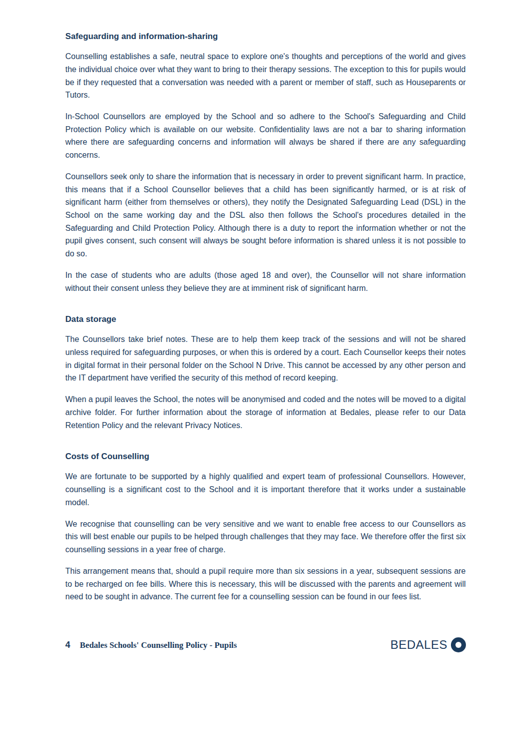Safeguarding and information-sharing
Counselling establishes a safe, neutral space to explore one's thoughts and perceptions of the world and gives the individual choice over what they want to bring to their therapy sessions. The exception to this for pupils would be if they requested that a conversation was needed with a parent or member of staff, such as Houseparents or Tutors.
In-School Counsellors are employed by the School and so adhere to the School's Safeguarding and Child Protection Policy which is available on our website. Confidentiality laws are not a bar to sharing information where there are safeguarding concerns and information will always be shared if there are any safeguarding concerns.
Counsellors seek only to share the information that is necessary in order to prevent significant harm. In practice, this means that if a School Counsellor believes that a child has been significantly harmed, or is at risk of significant harm (either from themselves or others), they notify the Designated Safeguarding Lead (DSL) in the School on the same working day and the DSL also then follows the School's procedures detailed in the Safeguarding and Child Protection Policy. Although there is a duty to report the information whether or not the pupil gives consent, such consent will always be sought before information is shared unless it is not possible to do so.
In the case of students who are adults (those aged 18 and over), the Counsellor will not share information without their consent unless they believe they are at imminent risk of significant harm.
Data storage
The Counsellors take brief notes. These are to help them keep track of the sessions and will not be shared unless required for safeguarding purposes, or when this is ordered by a court. Each Counsellor keeps their notes in digital format in their personal folder on the School N Drive. This cannot be accessed by any other person and the IT department have verified the security of this method of record keeping.
When a pupil leaves the School, the notes will be anonymised and coded and the notes will be moved to a digital archive folder. For further information about the storage of information at Bedales, please refer to our Data Retention Policy and the relevant Privacy Notices.
Costs of Counselling
We are fortunate to be supported by a highly qualified and expert team of professional Counsellors. However, counselling is a significant cost to the School and it is important therefore that it works under a sustainable model.
We recognise that counselling can be very sensitive and we want to enable free access to our Counsellors as this will best enable our pupils to be helped through challenges that they may face. We therefore offer the first six counselling sessions in a year free of charge.
This arrangement means that, should a pupil require more than six sessions in a year, subsequent sessions are to be recharged on fee bills. Where this is necessary, this will be discussed with the parents and agreement will need to be sought in advance. The current fee for a counselling session can be found in our fees list.
4 Bedales Schools' Counselling Policy - Pupils
BEDALES